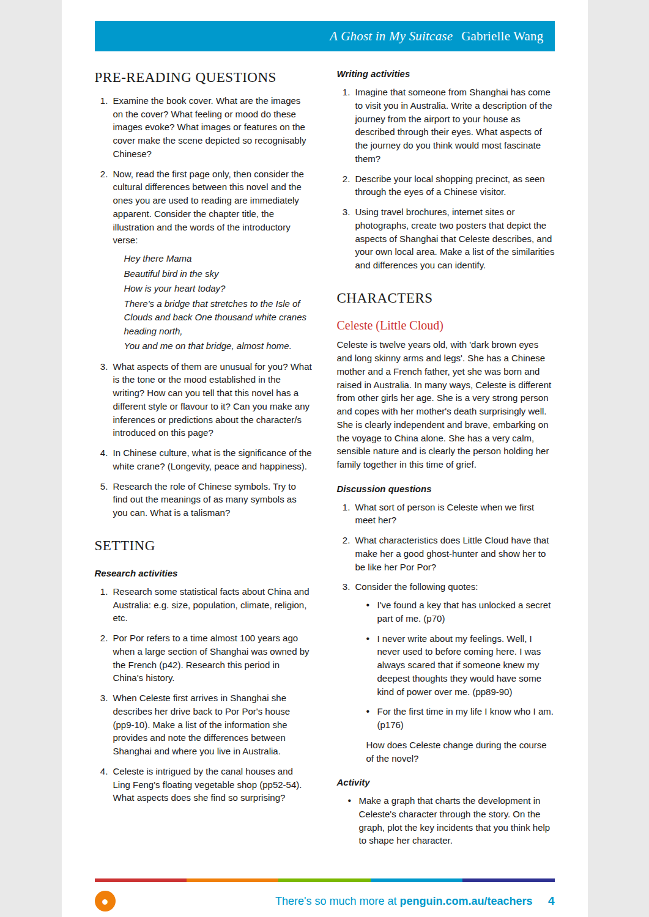A Ghost in My Suitcase Gabrielle Wang
PRE-READING QUESTIONS
Examine the book cover. What are the images on the cover? What feeling or mood do these images evoke? What images or features on the cover make the scene depicted so recognisably Chinese?
Now, read the first page only, then consider the cultural differences between this novel and the ones you are used to reading are immediately apparent. Consider the chapter title, the illustration and the words of the introductory verse:
Hey there Mama
Beautiful bird in the sky
How is your heart today?
There's a bridge that stretches to the Isle of Clouds and back One thousand white cranes heading north,
You and me on that bridge, almost home.
What aspects of them are unusual for you? What is the tone or the mood established in the writing? How can you tell that this novel has a different style or flavour to it? Can you make any inferences or predictions about the character/s introduced on this page?
In Chinese culture, what is the significance of the white crane? (Longevity, peace and happiness).
Research the role of Chinese symbols. Try to find out the meanings of as many symbols as you can. What is a talisman?
SETTING
Research activities
Research some statistical facts about China and Australia: e.g. size, population, climate, religion, etc.
Por Por refers to a time almost 100 years ago when a large section of Shanghai was owned by the French (p42). Research this period in China's history.
When Celeste first arrives in Shanghai she describes her drive back to Por Por's house (pp9-10). Make a list of the information she provides and note the differences between Shanghai and where you live in Australia.
Celeste is intrigued by the canal houses and Ling Feng's floating vegetable shop (pp52-54). What aspects does she find so surprising?
Writing activities
Imagine that someone from Shanghai has come to visit you in Australia. Write a description of the journey from the airport to your house as described through their eyes. What aspects of the journey do you think would most fascinate them?
Describe your local shopping precinct, as seen through the eyes of a Chinese visitor.
Using travel brochures, internet sites or photographs, create two posters that depict the aspects of Shanghai that Celeste describes, and your own local area. Make a list of the similarities and differences you can identify.
CHARACTERS
Celeste (Little Cloud)
Celeste is twelve years old, with 'dark brown eyes and long skinny arms and legs'. She has a Chinese mother and a French father, yet she was born and raised in Australia. In many ways, Celeste is different from other girls her age. She is a very strong person and copes with her mother's death surprisingly well. She is clearly independent and brave, embarking on the voyage to China alone. She has a very calm, sensible nature and is clearly the person holding her family together in this time of grief.
Discussion questions
What sort of person is Celeste when we first meet her?
What characteristics does Little Cloud have that make her a good ghost-hunter and show her to be like her Por Por?
Consider the following quotes:
I've found a key that has unlocked a secret part of me. (p70)
I never write about my feelings. Well, I never used to before coming here. I was always scared that if someone knew my deepest thoughts they would have some kind of power over me. (pp89-90)
For the first time in my life I know who I am. (p176)
How does Celeste change during the course of the novel?
Activity
Make a graph that charts the development in Celeste's character through the story. On the graph, plot the key incidents that you think help to shape her character.
● There's so much more at penguin.com.au/teachers 4